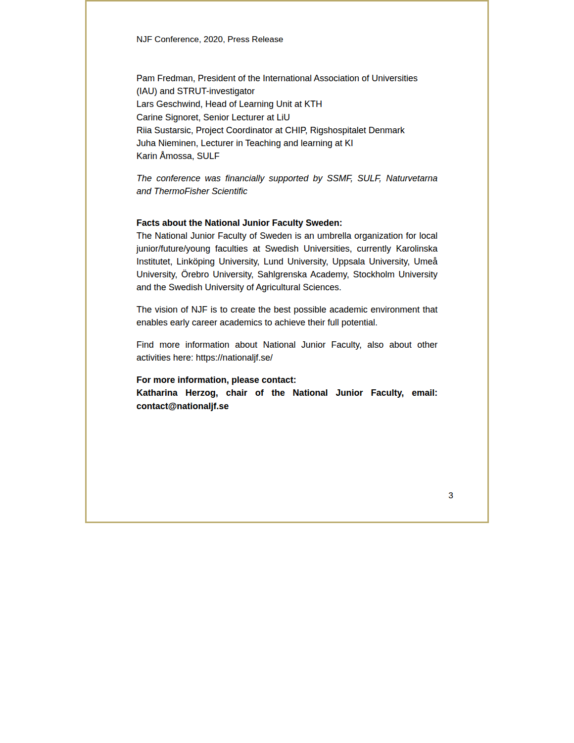NJF Conference, 2020, Press Release
Pam Fredman, President of the International Association of Universities (IAU) and STRUT-investigator
Lars Geschwind, Head of Learning Unit at KTH
Carine Signoret, Senior Lecturer at LiU
Riia Sustarsic, Project Coordinator at CHIP, Rigshospitalet Denmark
Juha Nieminen, Lecturer in Teaching and learning at KI
Karin Åmossa, SULF
The conference was financially supported by SSMF, SULF, Naturvetarna and ThermoFisher Scientific
Facts about the National Junior Faculty Sweden:
The National Junior Faculty of Sweden is an umbrella organization for local junior/future/young faculties at Swedish Universities, currently Karolinska Institutet, Linköping University, Lund University, Uppsala University, Umeå University, Örebro University, Sahlgrenska Academy, Stockholm University and the Swedish University of Agricultural Sciences.
The vision of NJF is to create the best possible academic environment that enables early career academics to achieve their full potential.
Find more information about National Junior Faculty, also about other activities here: https://nationaljf.se/
For more information, please contact:
Katharina Herzog, chair of the National Junior Faculty, email: contact@nationaljf.se
3